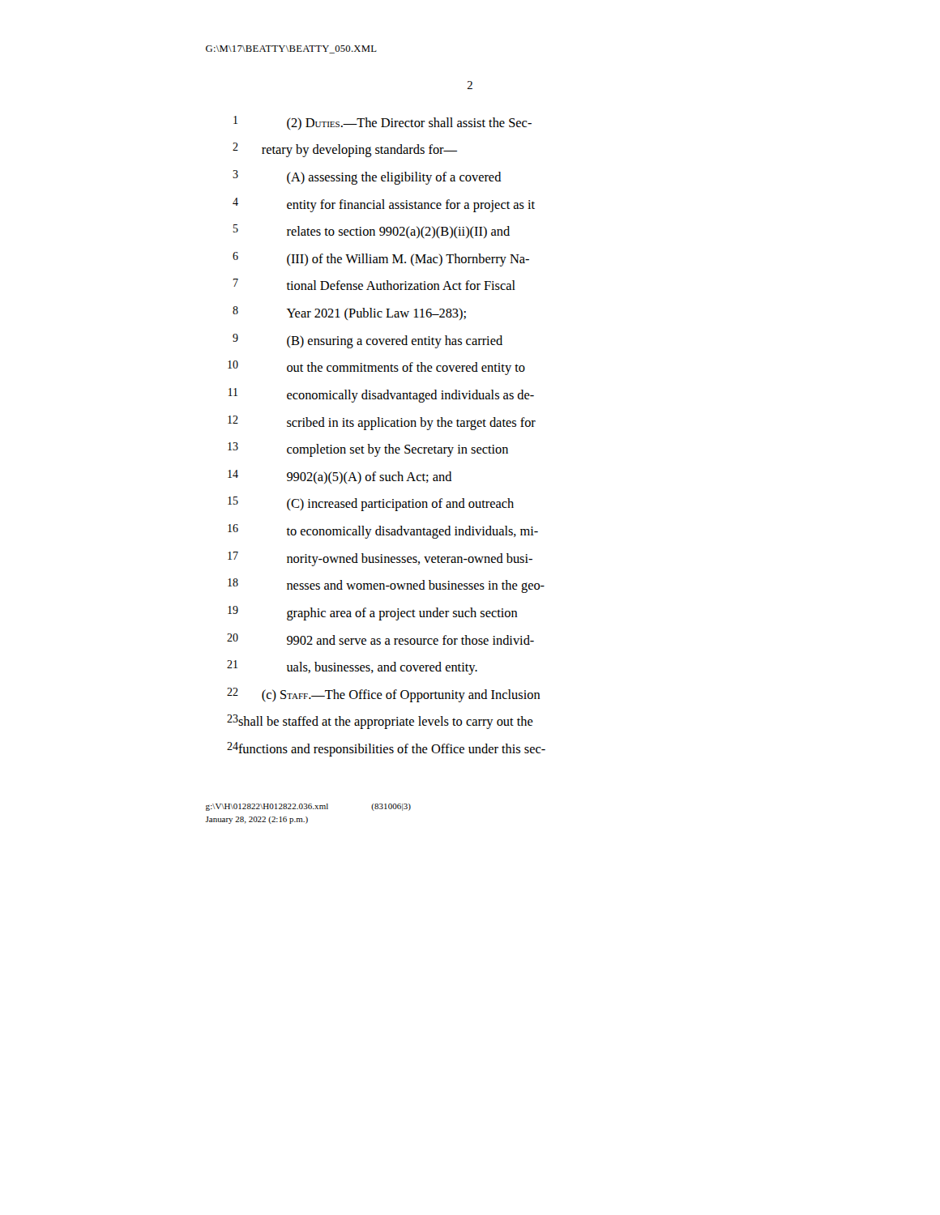G:\M\17\BEATTY\BEATTY_050.XML
2
| 1 | (2) Duties. —The Director shall assist the Sec- |
| 2 | retary by developing standards for— |
| 3 | (A) assessing the eligibility of a covered |
| 4 | entity for financial assistance for a project as it |
| 5 | relates to section 9902(a)(2)(B)(ii)(II) and |
| 6 | (III) of the William M. (Mac) Thornberry Na- |
| 7 | tional Defense Authorization Act for Fiscal |
| 8 | Year 2021 (Public Law 116–283); |
| 9 | (B) ensuring a covered entity has carried |
| 10 | out the commitments of the covered entity to |
| 11 | economically disadvantaged individuals as de- |
| 12 | scribed in its application by the target dates for |
| 13 | completion set by the Secretary in section |
| 14 | 9902(a)(5)(A) of such Act; and |
| 15 | (C) increased participation of and outreach |
| 16 | to economically disadvantaged individuals, mi- |
| 17 | nority-owned businesses, veteran-owned busi- |
| 18 | nesses and women-owned businesses in the geo- |
| 19 | graphic area of a project under such section |
| 20 | 9902 and serve as a resource for those individ- |
| 21 | uals, businesses, and covered entity. |
| 22 | (c) Staff. —The Office of Opportunity and Inclusion |
| 23 | shall be staffed at the appropriate levels to carry out the |
| 24 | functions and responsibilities of the Office under this sec- |
g:\V\H\012822\H012822.036.xml (831006|3)
January 28, 2022 (2:16 p.m.)